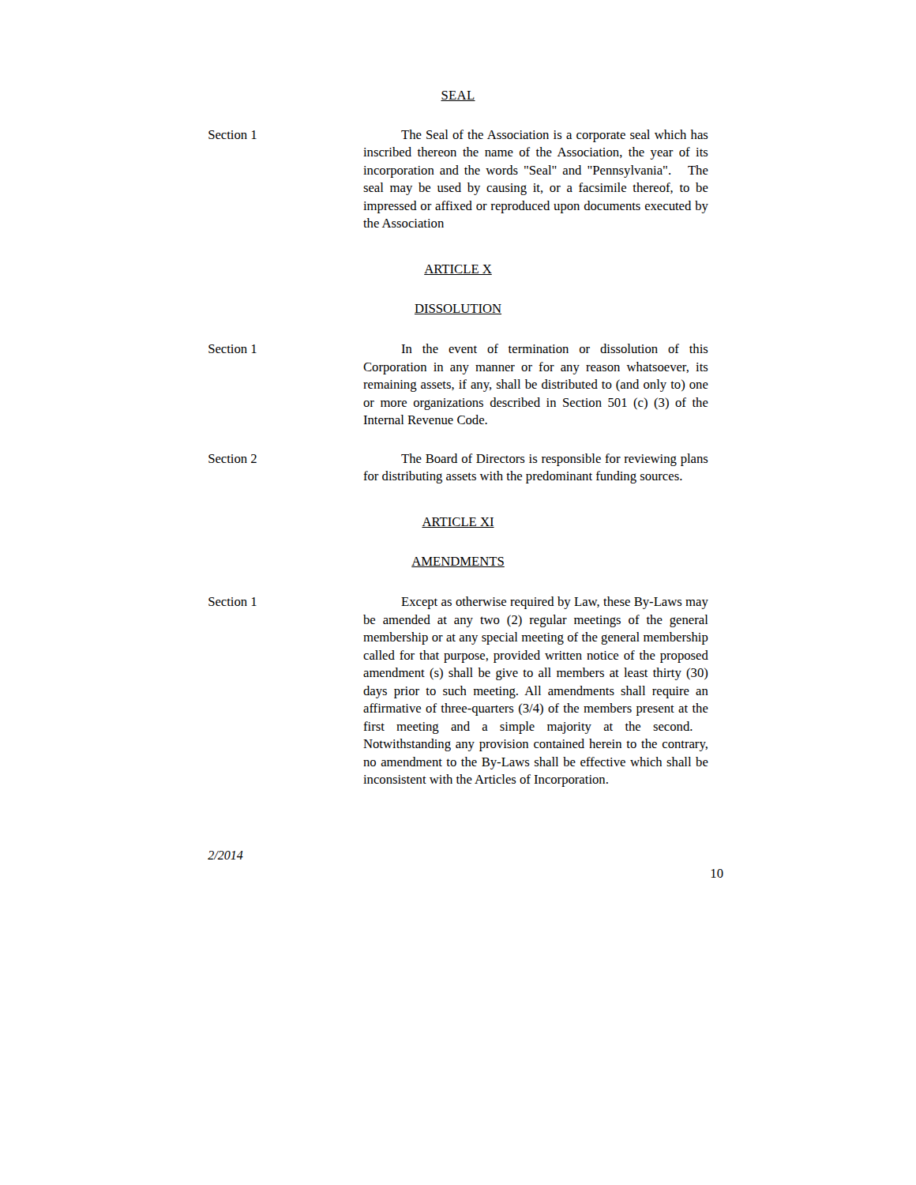SEAL
Section 1
The Seal of the Association is a corporate seal which has inscribed thereon the name of the Association, the year of its incorporation and the words "Seal" and "Pennsylvania". The seal may be used by causing it, or a facsimile thereof, to be impressed or affixed or reproduced upon documents executed by the Association
ARTICLE X
DISSOLUTION
Section 1
In the event of termination or dissolution of this Corporation in any manner or for any reason whatsoever, its remaining assets, if any, shall be distributed to (and only to) one or more organizations described in Section 501 (c) (3) of the Internal Revenue Code.
Section 2
The Board of Directors is responsible for reviewing plans for distributing assets with the predominant funding sources.
ARTICLE XI
AMENDMENTS
Section 1
Except as otherwise required by Law, these By-Laws may be amended at any two (2) regular meetings of the general membership or at any special meeting of the general membership called for that purpose, provided written notice of the proposed amendment (s) shall be give to all members at least thirty (30) days prior to such meeting. All amendments shall require an affirmative of three-quarters (3/4) of the members present at the first meeting and a simple majority at the second. Notwithstanding any provision contained herein to the contrary, no amendment to the By-Laws shall be effective which shall be inconsistent with the Articles of Incorporation.
2/2014
10